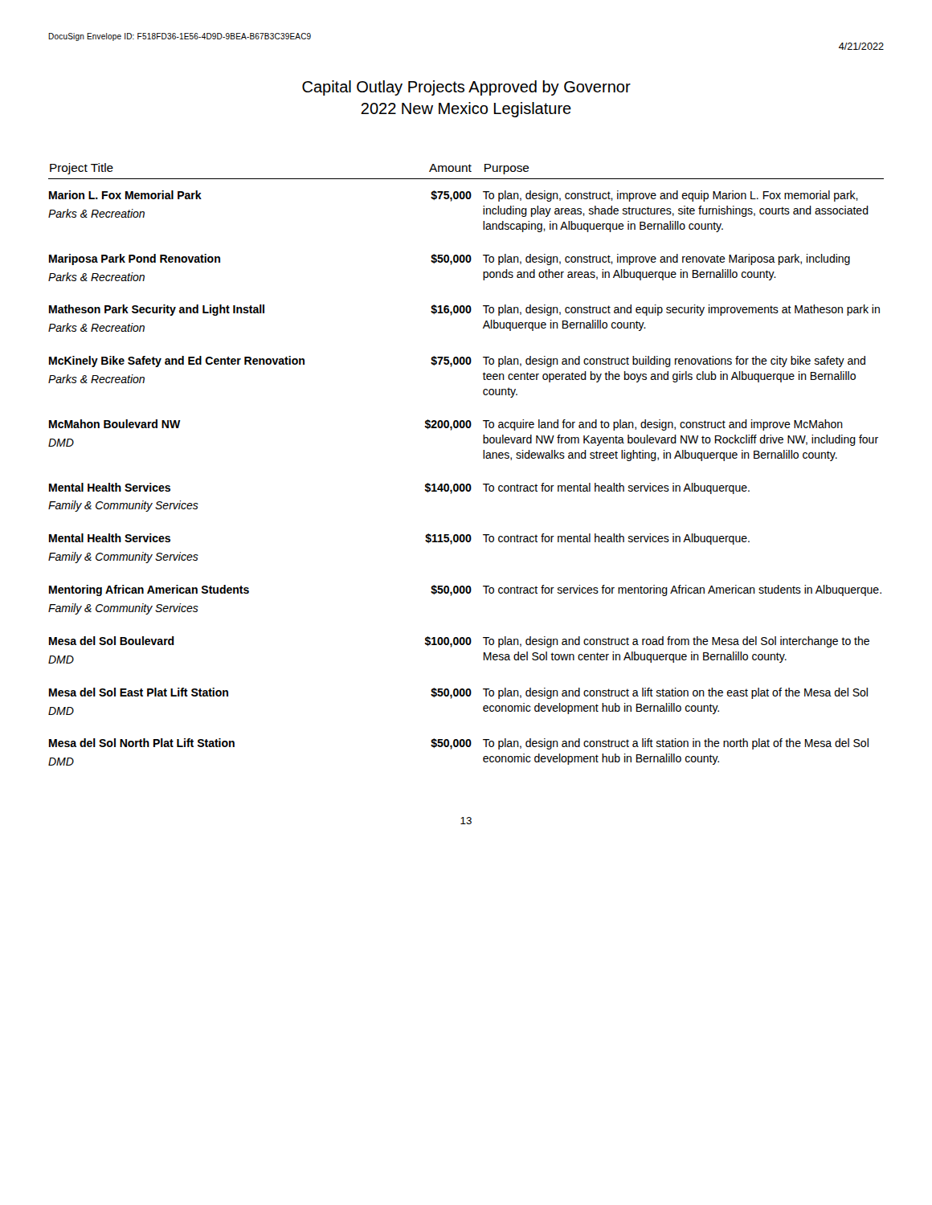DocuSign Envelope ID: F518FD36-1E56-4D9D-9BEA-B67B3C39EAC9
4/21/2022
Capital Outlay Projects Approved by Governor
2022 New Mexico Legislature
| Project Title | Amount | Purpose |
| --- | --- | --- |
| Marion L. Fox Memorial Park Parks & Recreation | $75,000 | To plan, design, construct, improve and equip Marion L. Fox memorial park, including play areas, shade structures, site furnishings, courts and associated landscaping, in Albuquerque in Bernalillo county. |
| Mariposa Park Pond Renovation Parks & Recreation | $50,000 | To plan, design, construct, improve and renovate Mariposa park, including ponds and other areas, in Albuquerque in Bernalillo county. |
| Matheson Park Security and Light Install Parks & Recreation | $16,000 | To plan, design, construct and equip security improvements at Matheson park in Albuquerque in Bernalillo county. |
| McKinely Bike Safety and Ed Center Renovation Parks & Recreation | $75,000 | To plan, design and construct building renovations for the city bike safety and teen center operated by the boys and girls club in Albuquerque in Bernalillo county. |
| McMahon Boulevard NW DMD | $200,000 | To acquire land for and to plan, design, construct and improve McMahon boulevard NW from Kayenta boulevard NW to Rockcliff drive NW, including four lanes, sidewalks and street lighting, in Albuquerque in Bernalillo county. |
| Mental Health Services Family & Community Services | $140,000 | To contract for mental health services in Albuquerque. |
| Mental Health Services Family & Community Services | $115,000 | To contract for mental health services in Albuquerque. |
| Mentoring African American Students Family & Community Services | $50,000 | To contract for services for mentoring African American students in Albuquerque. |
| Mesa del Sol Boulevard DMD | $100,000 | To plan, design and construct a road from the Mesa del Sol interchange to the Mesa del Sol town center in Albuquerque in Bernalillo county. |
| Mesa del Sol East Plat Lift Station DMD | $50,000 | To plan, design and construct a lift station on the east plat of the Mesa del Sol economic development hub in Bernalillo county. |
| Mesa del Sol North Plat Lift Station DMD | $50,000 | To plan, design and construct a lift station in the north plat of the Mesa del Sol economic development hub in Bernalillo county. |
13